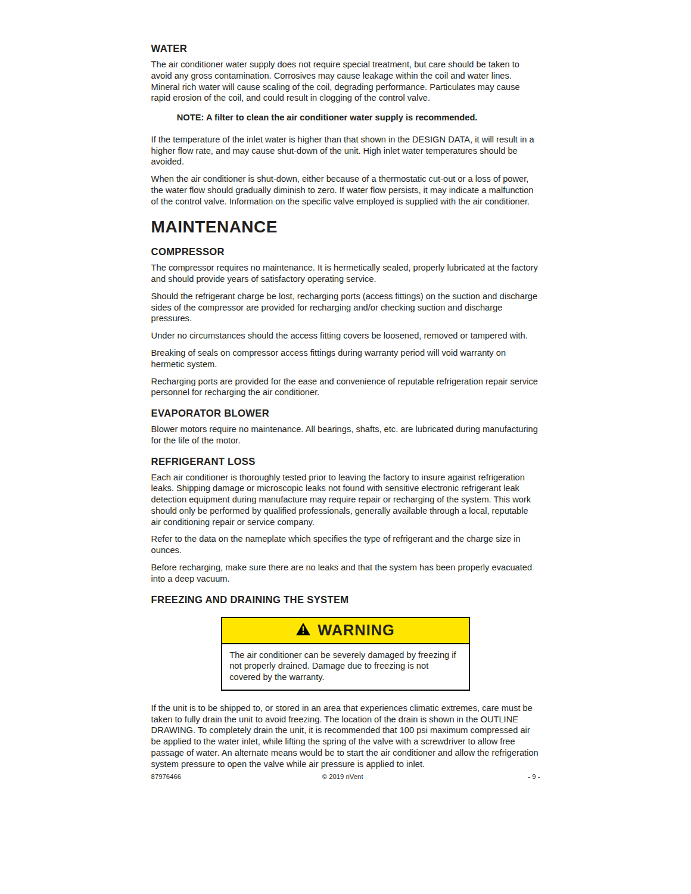WATER
The air conditioner water supply does not require special treatment, but care should be taken to avoid any gross contamination. Corrosives may cause leakage within the coil and water lines. Mineral rich water will cause scaling of the coil, degrading performance. Particulates may cause rapid erosion of the coil, and could result in clogging of the control valve.
NOTE: A filter to clean the air conditioner water supply is recommended.
If the temperature of the inlet water is higher than that shown in the DESIGN DATA, it will result in a higher flow rate, and may cause shut-down of the unit. High inlet water temperatures should be avoided.
When the air conditioner is shut-down, either because of a thermostatic cut-out or a loss of power, the water flow should gradually diminish to zero. If water flow persists, it may indicate a malfunction of the control valve. Information on the specific valve employed is supplied with the air conditioner.
MAINTENANCE
COMPRESSOR
The compressor requires no maintenance. It is hermetically sealed, properly lubricated at the factory and should provide years of satisfactory operating service.
Should the refrigerant charge be lost, recharging ports (access fittings) on the suction and discharge sides of the compressor are provided for recharging and/or checking suction and discharge pressures.
Under no circumstances should the access fitting covers be loosened, removed or tampered with.
Breaking of seals on compressor access fittings during warranty period will void warranty on hermetic system.
Recharging ports are provided for the ease and convenience of reputable refrigeration repair service personnel for recharging the air conditioner.
EVAPORATOR BLOWER
Blower motors require no maintenance. All bearings, shafts, etc. are lubricated during manufacturing for the life of the motor.
REFRIGERANT LOSS
Each air conditioner is thoroughly tested prior to leaving the factory to insure against refrigeration leaks. Shipping damage or microscopic leaks not found with sensitive electronic refrigerant leak detection equipment during manufacture may require repair or recharging of the system. This work should only be performed by qualified professionals, generally available through a local, reputable air conditioning repair or service company.
Refer to the data on the nameplate which specifies the type of refrigerant and the charge size in ounces.
Before recharging, make sure there are no leaks and that the system has been properly evacuated into a deep vacuum.
FREEZING AND DRAINING THE SYSTEM
WARNING
The air conditioner can be severely damaged by freezing if not properly drained. Damage due to freezing is not covered by the warranty.
If the unit is to be shipped to, or stored in an area that experiences climatic extremes, care must be taken to fully drain the unit to avoid freezing. The location of the drain is shown in the OUTLINE DRAWING. To completely drain the unit, it is recommended that 100 psi maximum compressed air be applied to the water inlet, while lifting the spring of the valve with a screwdriver to allow free passage of water. An alternate means would be to start the air conditioner and allow the refrigeration system pressure to open the valve while air pressure is applied to inlet.
87976466 © 2019 nVent - 9 -